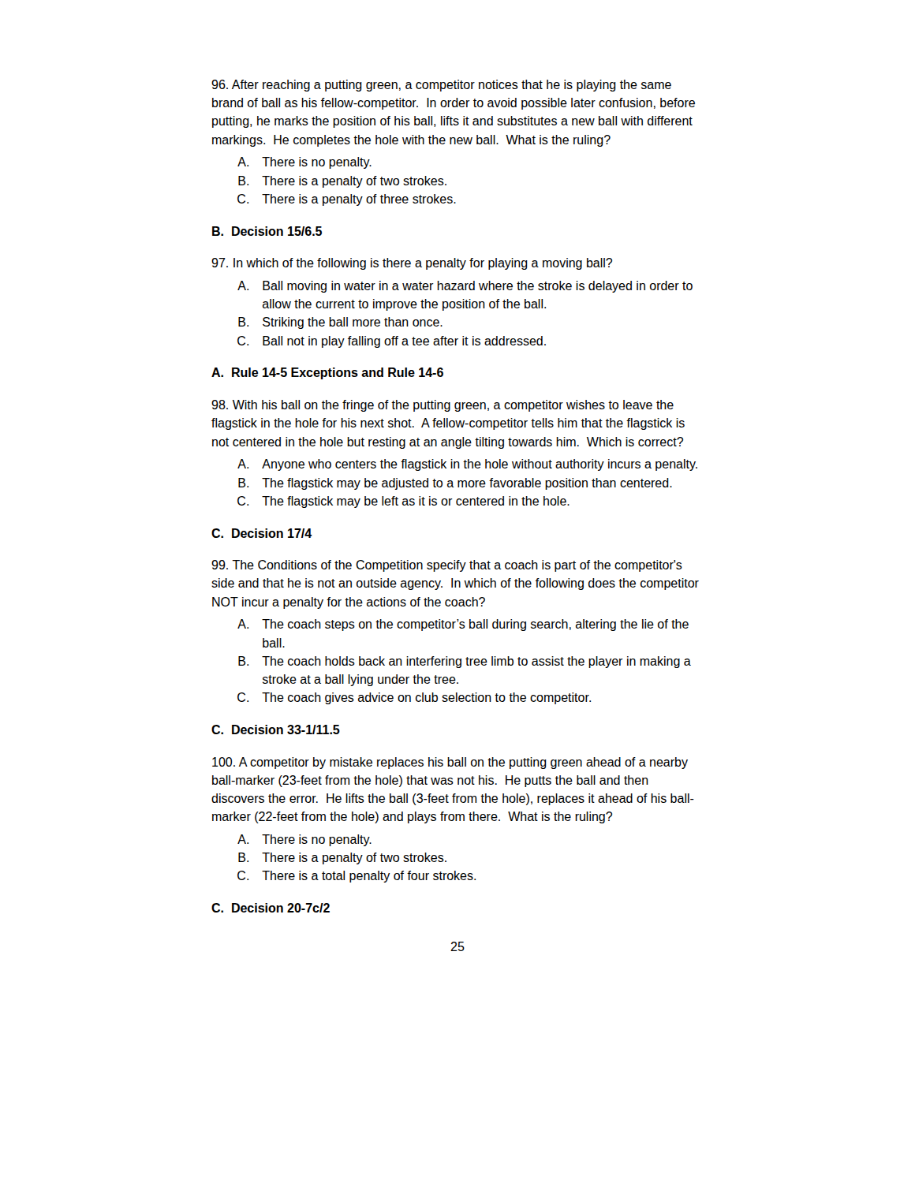96. After reaching a putting green, a competitor notices that he is playing the same brand of ball as his fellow-competitor. In order to avoid possible later confusion, before putting, he marks the position of his ball, lifts it and substitutes a new ball with different markings. He completes the hole with the new ball. What is the ruling?
There is no penalty.
There is a penalty of two strokes.
There is a penalty of three strokes.
B. Decision 15/6.5
97. In which of the following is there a penalty for playing a moving ball?
Ball moving in water in a water hazard where the stroke is delayed in order to allow the current to improve the position of the ball.
Striking the ball more than once.
Ball not in play falling off a tee after it is addressed.
A. Rule 14-5 Exceptions and Rule 14-6
98. With his ball on the fringe of the putting green, a competitor wishes to leave the flagstick in the hole for his next shot. A fellow-competitor tells him that the flagstick is not centered in the hole but resting at an angle tilting towards him. Which is correct?
Anyone who centers the flagstick in the hole without authority incurs a penalty.
The flagstick may be adjusted to a more favorable position than centered.
The flagstick may be left as it is or centered in the hole.
C. Decision 17/4
99. The Conditions of the Competition specify that a coach is part of the competitor's side and that he is not an outside agency. In which of the following does the competitor NOT incur a penalty for the actions of the coach?
The coach steps on the competitor’s ball during search, altering the lie of the ball.
The coach holds back an interfering tree limb to assist the player in making a stroke at a ball lying under the tree.
The coach gives advice on club selection to the competitor.
C. Decision 33-1/11.5
100. A competitor by mistake replaces his ball on the putting green ahead of a nearby ball-marker (23-feet from the hole) that was not his. He putts the ball and then discovers the error. He lifts the ball (3-feet from the hole), replaces it ahead of his ball-marker (22-feet from the hole) and plays from there. What is the ruling?
There is no penalty.
There is a penalty of two strokes.
There is a total penalty of four strokes.
C. Decision 20-7c/2
25